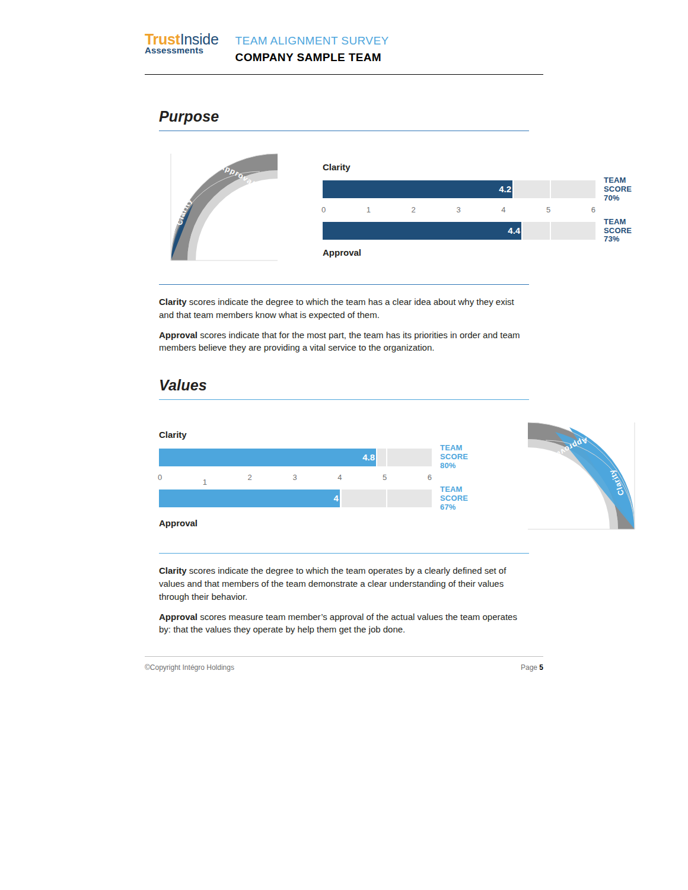Trust Inside Assessments
TEAM ALIGNMENT SURVEY
COMPANY SAMPLE TEAM
Purpose
Clarity Approval
Clarity
4.2
TEAM
SCORE
70%
0123456
4.4
TEAM
SCORE
73%
Approval
Clarity scores indicate the degree to which the team has a clear idea about why they exist and that team members know what is expected of them.
Approval scores indicate that for the most part, the team has its priorities in order and team members believe they are providing a vital service to the organization.
Values
Clarity
4.8
TEAM
SCORE
80%
0123456
4
TEAM
SCORE
67%
Approval
Clarity Approval
Clarity scores indicate the degree to which the team operates by a clearly defined set of values and that members of the team demonstrate a clear understanding of their values through their behavior.
Approval scores measure team member’s approval of the actual values the team operates by: that the values they operate by help them get the job done.
©Copyright Intégro Holdings
Page 5